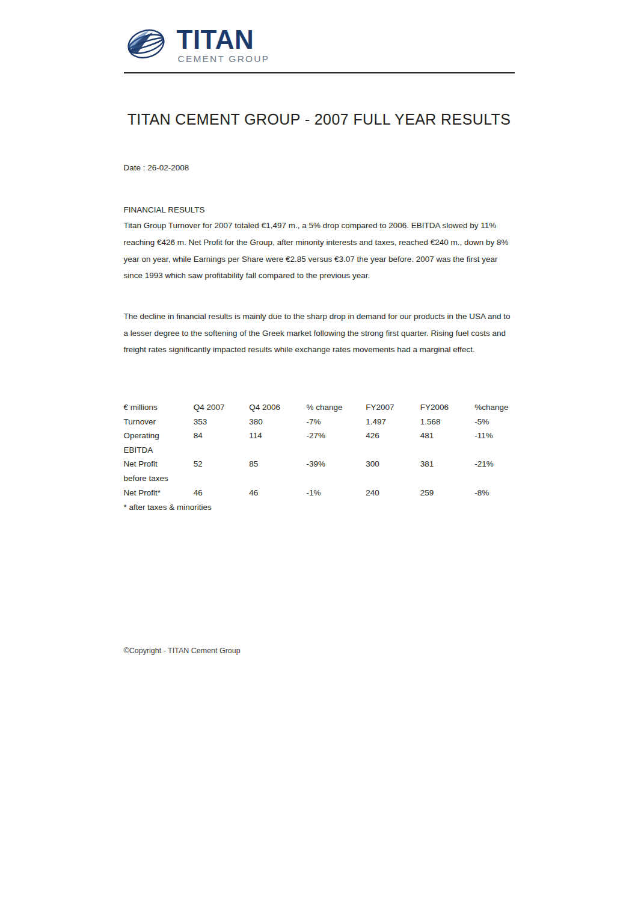TITAN CEMENT GROUP
TITAN CEMENT GROUP - 2007 FULL YEAR RESULTS
Date : 26-02-2008
FINANCIAL RESULTS
Titan Group Turnover for 2007 totaled €1,497 m., a 5% drop compared to 2006. EBITDA slowed by 11% reaching €426 m. Net Profit for the Group, after minority interests and taxes, reached €240 m., down by 8% year on year, while Earnings per Share were €2.85 versus €3.07 the year before. 2007 was the first year since 1993 which saw profitability fall compared to the previous year.
The decline in financial results is mainly due to the sharp drop in demand for our products in the USA and to a lesser degree to the softening of the Greek market following the strong first quarter. Rising fuel costs and freight rates significantly impacted results while exchange rates movements had a marginal effect.
| € millions | Q4 2007 | Q4 2006 | % change | FY2007 | FY2006 | %change |
| Turnover | 353 | 380 | -7% | 1.497 | 1.568 | -5% |
| Operating | 84 | 114 | -27% | 426 | 481 | -11% |
| EBITDA | | | | | | |
| Net Profit | 52 | 85 | -39% | 300 | 381 | -21% |
| before taxes | | | | | | |
| Net Profit* | 46 | 46 | -1% | 240 | 259 | -8% |
* after taxes & minorities
©Copyright - TITAN Cement Group